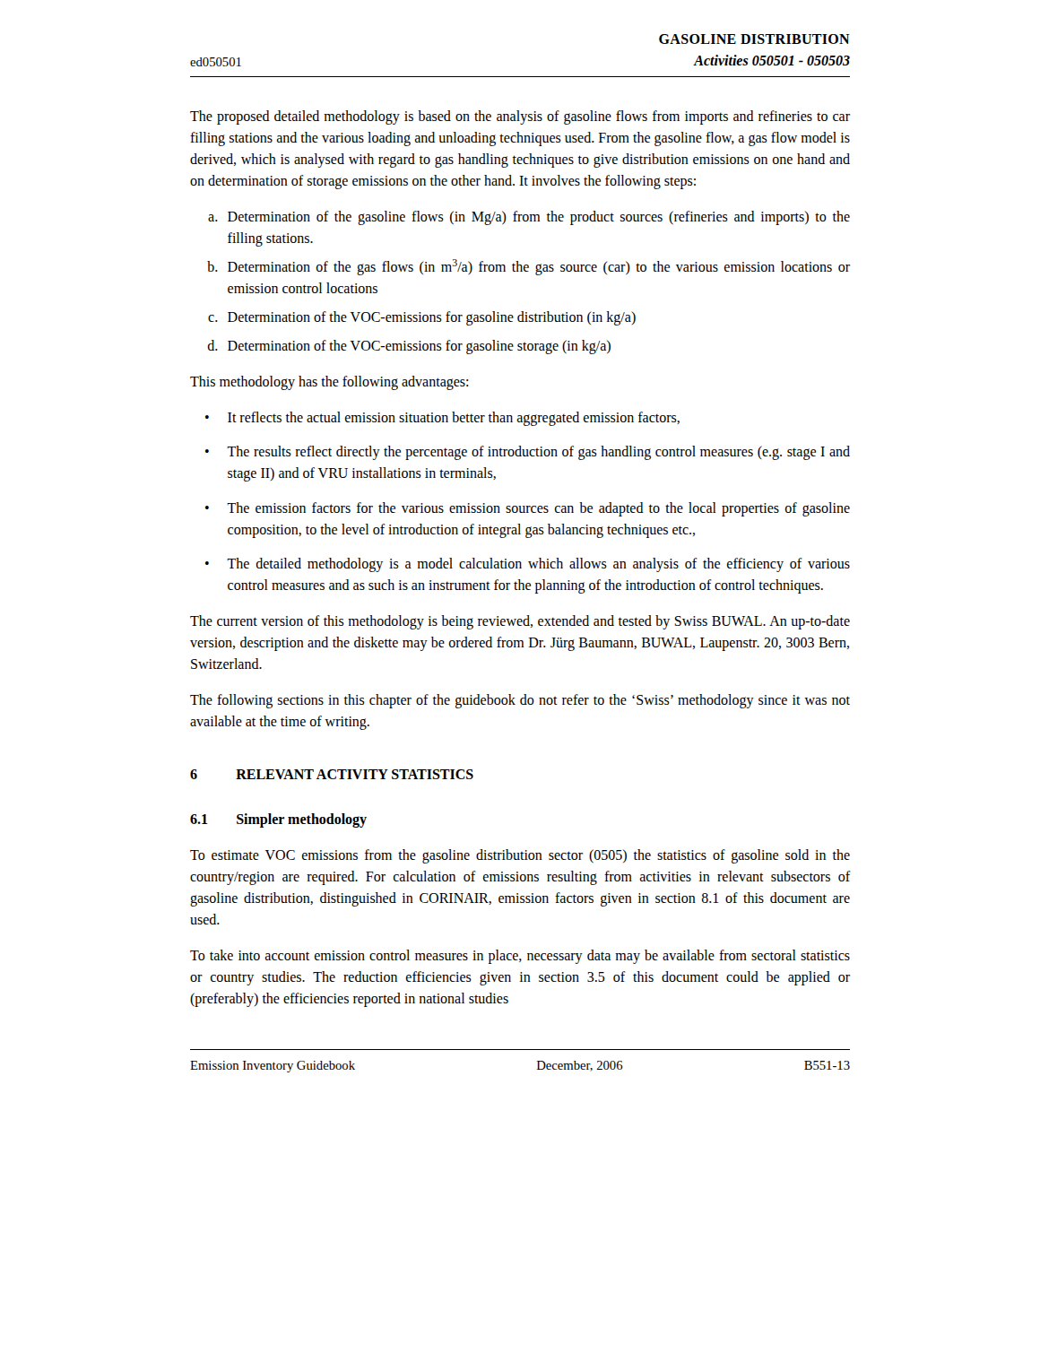ed050501
GASOLINE DISTRIBUTION
Activities 050501 - 050503
The proposed detailed methodology is based on the analysis of gasoline flows from imports and refineries to car filling stations and the various loading and unloading techniques used. From the gasoline flow, a gas flow model is derived, which is analysed with regard to gas handling techniques to give distribution emissions on one hand and on determination of storage emissions on the other hand. It involves the following steps:
Determination of the gasoline flows (in Mg/a) from the product sources (refineries and imports) to the filling stations.
Determination of the gas flows (in m3/a) from the gas source (car) to the various emission locations or emission control locations
Determination of the VOC-emissions for gasoline distribution (in kg/a)
Determination of the VOC-emissions for gasoline storage (in kg/a)
This methodology has the following advantages:
It reflects the actual emission situation better than aggregated emission factors,
The results reflect directly the percentage of introduction of gas handling control measures (e.g. stage I and stage II) and of VRU installations in terminals,
The emission factors for the various emission sources can be adapted to the local properties of gasoline composition, to the level of introduction of integral gas balancing techniques etc.,
The detailed methodology is a model calculation which allows an analysis of the efficiency of various control measures and as such is an instrument for the planning of the introduction of control techniques.
The current version of this methodology is being reviewed, extended and tested by Swiss BUWAL. An up-to-date version, description and the diskette may be ordered from Dr. Jürg Baumann, BUWAL, Laupenstr. 20, 3003 Bern, Switzerland.
The following sections in this chapter of the guidebook do not refer to the ‘Swiss’ methodology since it was not available at the time of writing.
6 RELEVANT ACTIVITY STATISTICS
6.1 Simpler methodology
To estimate VOC emissions from the gasoline distribution sector (0505) the statistics of gasoline sold in the country/region are required. For calculation of emissions resulting from activities in relevant subsectors of gasoline distribution, distinguished in CORINAIR, emission factors given in section 8.1 of this document are used.
To take into account emission control measures in place, necessary data may be available from sectoral statistics or country studies. The reduction efficiencies given in section 3.5 of this document could be applied or (preferably) the efficiencies reported in national studies
Emission Inventory Guidebook
December, 2006
B551-13